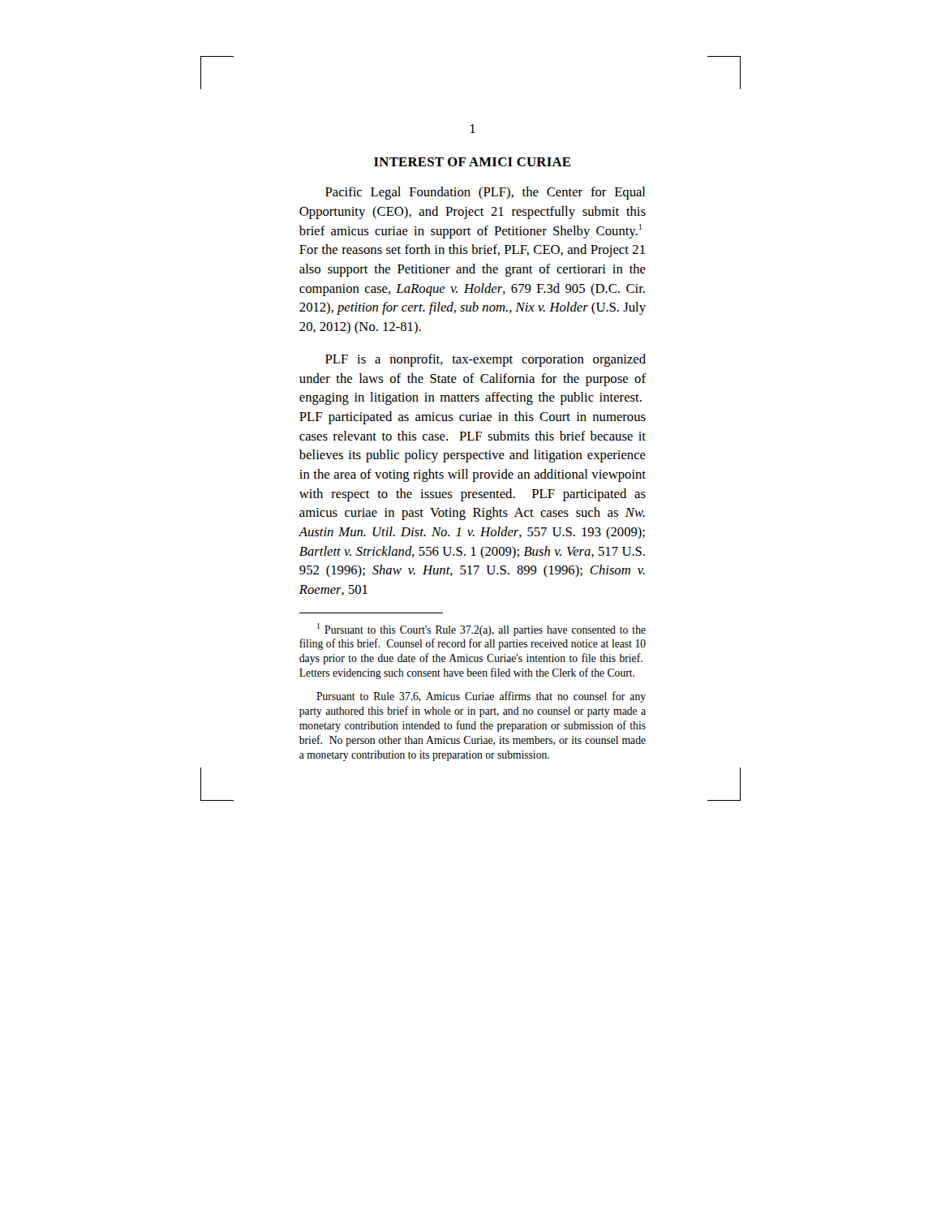1
INTEREST OF AMICI CURIAE
Pacific Legal Foundation (PLF), the Center for Equal Opportunity (CEO), and Project 21 respectfully submit this brief amicus curiae in support of Petitioner Shelby County.1 For the reasons set forth in this brief, PLF, CEO, and Project 21 also support the Petitioner and the grant of certiorari in the companion case, LaRoque v. Holder, 679 F.3d 905 (D.C. Cir. 2012), petition for cert. filed, sub nom., Nix v. Holder (U.S. July 20, 2012) (No. 12-81).
PLF is a nonprofit, tax-exempt corporation organized under the laws of the State of California for the purpose of engaging in litigation in matters affecting the public interest. PLF participated as amicus curiae in this Court in numerous cases relevant to this case. PLF submits this brief because it believes its public policy perspective and litigation experience in the area of voting rights will provide an additional viewpoint with respect to the issues presented. PLF participated as amicus curiae in past Voting Rights Act cases such as Nw. Austin Mun. Util. Dist. No. 1 v. Holder, 557 U.S. 193 (2009); Bartlett v. Strickland, 556 U.S. 1 (2009); Bush v. Vera, 517 U.S. 952 (1996); Shaw v. Hunt, 517 U.S. 899 (1996); Chisom v. Roemer, 501
1 Pursuant to this Court's Rule 37.2(a), all parties have consented to the filing of this brief. Counsel of record for all parties received notice at least 10 days prior to the due date of the Amicus Curiae's intention to file this brief. Letters evidencing such consent have been filed with the Clerk of the Court.
Pursuant to Rule 37.6, Amicus Curiae affirms that no counsel for any party authored this brief in whole or in part, and no counsel or party made a monetary contribution intended to fund the preparation or submission of this brief. No person other than Amicus Curiae, its members, or its counsel made a monetary contribution to its preparation or submission.